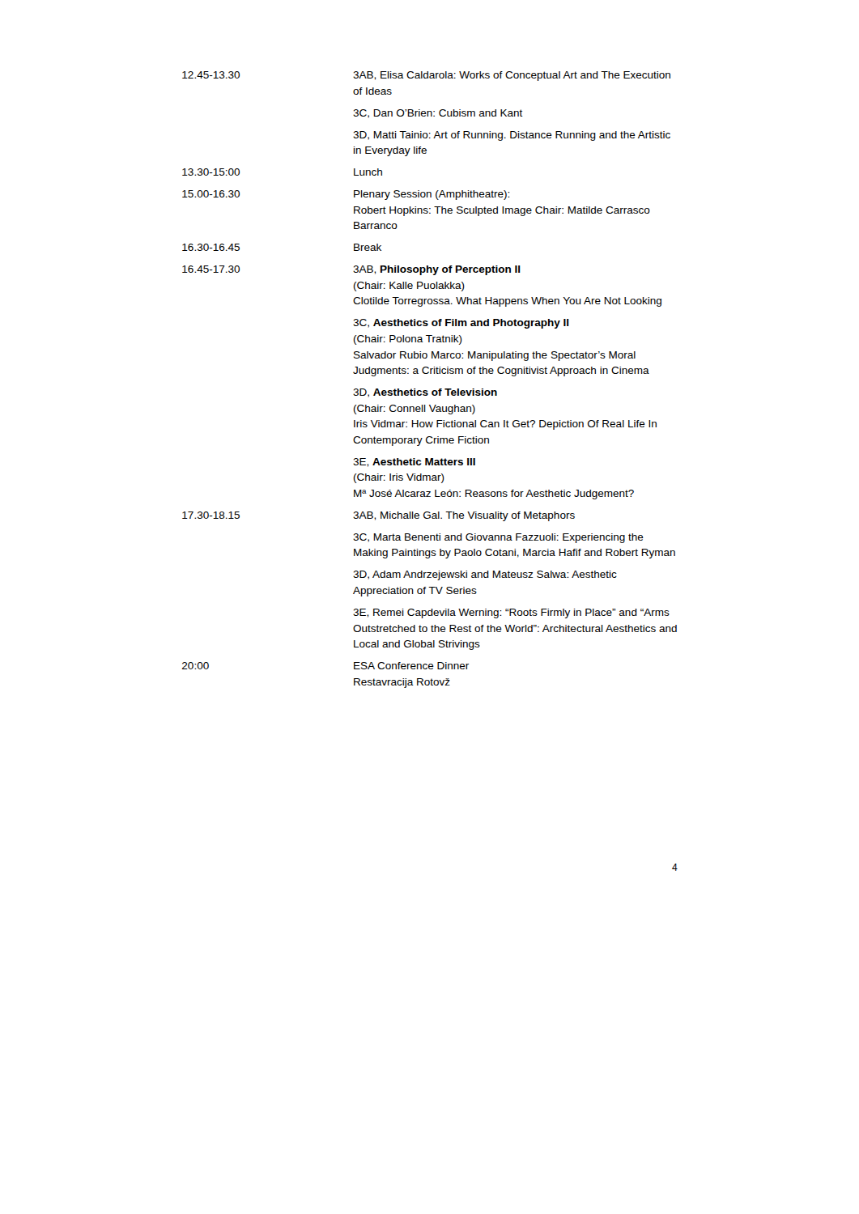| 12.45-13.30 | 3AB, Elisa Caldarola: Works of Conceptual Art and The Execution of Ideas 3C, Dan O’Brien: Cubism and Kant 3D, Matti Tainio: Art of Running. Distance Running and the Artistic in Everyday life |
| 13.30-15:00 | Lunch |
| 15.00-16.30 | Plenary Session (Amphitheatre): Robert Hopkins: The Sculpted Image Chair: Matilde Carrasco Barranco |
| 16.30-16.45 | Break |
| 16.45-17.30 | 3AB, Philosophy of Perception II (Chair: Kalle Puolakka) Clotilde Torregrossa. What Happens When You Are Not Looking 3C, Aesthetics of Film and Photography II (Chair: Polona Tratnik) Salvador Rubio Marco: Manipulating the Spectator’s Moral Judgments: a Criticism of the Cognitivist Approach in Cinema 3D, Aesthetics of Television (Chair: Connell Vaughan) Iris Vidmar: How Fictional Can It Get? Depiction Of Real Life In Contemporary Crime Fiction 3E, Aesthetic Matters III (Chair: Iris Vidmar) Mª José Alcaraz León: Reasons for Aesthetic Judgement? |
| 17.30-18.15 | 3AB, Michalle Gal. The Visuality of Metaphors 3C, Marta Benenti and Giovanna Fazzuoli: Experiencing the Making Paintings by Paolo Cotani, Marcia Hafif and Robert Ryman 3D, Adam Andrzejewski and Mateusz Salwa: Aesthetic Appreciation of TV Series 3E, Remei Capdevila Werning: “Roots Firmly in Place” and “Arms Outstretched to the Rest of the World”: Architectural Aesthetics and Local and Global Strivings |
| 20:00 | ESA Conference Dinner Restavracija Rotovž |
4